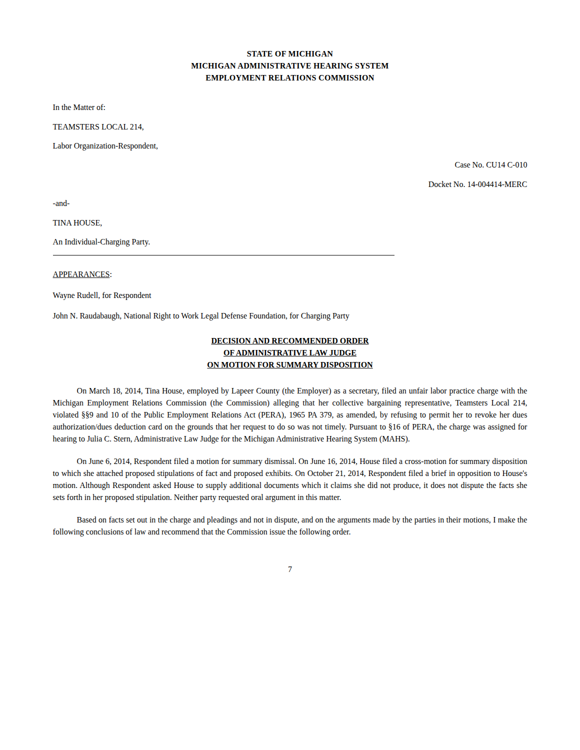STATE OF MICHIGAN
MICHIGAN ADMINISTRATIVE HEARING SYSTEM
EMPLOYMENT RELATIONS COMMISSION
In the Matter of:
TEAMSTERS LOCAL 214,
Labor Organization-Respondent,
Case No. CU14 C-010
Docket No. 14-004414-MERC
-and-
TINA HOUSE,
An Individual-Charging Party.
APPEARANCES:
Wayne Rudell, for Respondent
John N. Raudabaugh, National Right to Work Legal Defense Foundation, for Charging Party
DECISION AND RECOMMENDED ORDER
OF ADMINISTRATIVE LAW JUDGE
ON MOTION FOR SUMMARY DISPOSITION
On March 18, 2014, Tina House, employed by Lapeer County (the Employer) as a secretary, filed an unfair labor practice charge with the Michigan Employment Relations Commission (the Commission) alleging that her collective bargaining representative, Teamsters Local 214, violated §§9 and 10 of the Public Employment Relations Act (PERA), 1965 PA 379, as amended, by refusing to permit her to revoke her dues authorization/dues deduction card on the grounds that her request to do so was not timely. Pursuant to §16 of PERA, the charge was assigned for hearing to Julia C. Stern, Administrative Law Judge for the Michigan Administrative Hearing System (MAHS).
On June 6, 2014, Respondent filed a motion for summary dismissal. On June 16, 2014, House filed a cross-motion for summary disposition to which she attached proposed stipulations of fact and proposed exhibits. On October 21, 2014, Respondent filed a brief in opposition to House's motion. Although Respondent asked House to supply additional documents which it claims she did not produce, it does not dispute the facts she sets forth in her proposed stipulation. Neither party requested oral argument in this matter.
Based on facts set out in the charge and pleadings and not in dispute, and on the arguments made by the parties in their motions, I make the following conclusions of law and recommend that the Commission issue the following order.
7